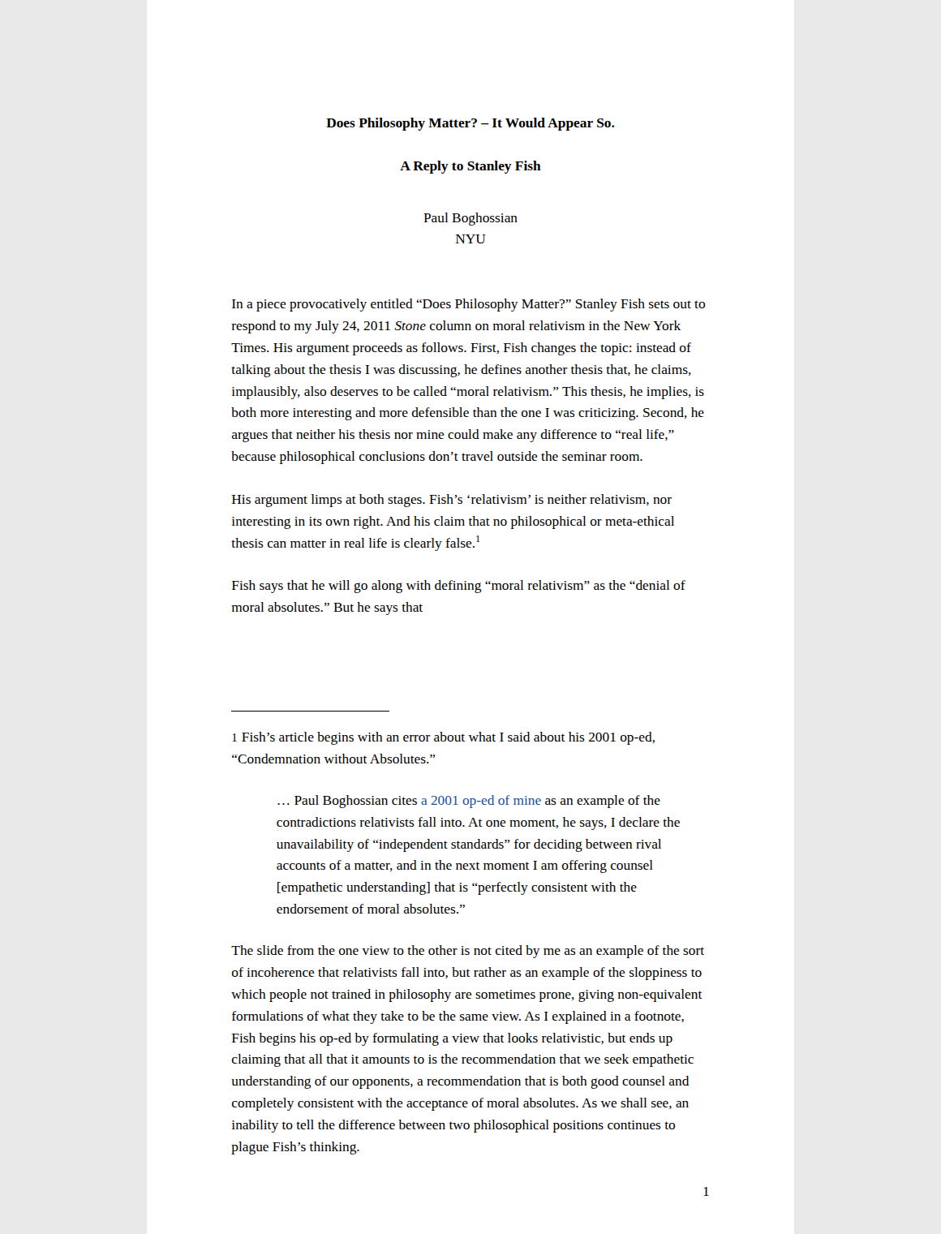Does Philosophy Matter? – It Would Appear So. A Reply to Stanley Fish
Paul Boghossian
NYU
In a piece provocatively entitled “Does Philosophy Matter?” Stanley Fish sets out to respond to my July 24, 2011 Stone column on moral relativism in the New York Times. His argument proceeds as follows. First, Fish changes the topic: instead of talking about the thesis I was discussing, he defines another thesis that, he claims, implausibly, also deserves to be called “moral relativism.” This thesis, he implies, is both more interesting and more defensible than the one I was criticizing. Second, he argues that neither his thesis nor mine could make any difference to “real life,” because philosophical conclusions don’t travel outside the seminar room.
His argument limps at both stages. Fish’s ‘relativism’ is neither relativism, nor interesting in its own right. And his claim that no philosophical or meta-ethical thesis can matter in real life is clearly false.1
Fish says that he will go along with defining “moral relativism” as the “denial of moral absolutes.” But he says that
1 Fish’s article begins with an error about what I said about his 2001 op-ed, “Condemnation without Absolutes.”
… Paul Boghossian cites a 2001 op-ed of mine as an example of the contradictions relativists fall into. At one moment, he says, I declare the unavailability of “independent standards” for deciding between rival accounts of a matter, and in the next moment I am offering counsel [empathetic understanding] that is “perfectly consistent with the endorsement of moral absolutes.”
The slide from the one view to the other is not cited by me as an example of the sort of incoherence that relativists fall into, but rather as an example of the sloppiness to which people not trained in philosophy are sometimes prone, giving non-equivalent formulations of what they take to be the same view. As I explained in a footnote, Fish begins his op-ed by formulating a view that looks relativistic, but ends up claiming that all that it amounts to is the recommendation that we seek empathetic understanding of our opponents, a recommendation that is both good counsel and completely consistent with the acceptance of moral absolutes. As we shall see, an inability to tell the difference between two philosophical positions continues to plague Fish’s thinking.
1